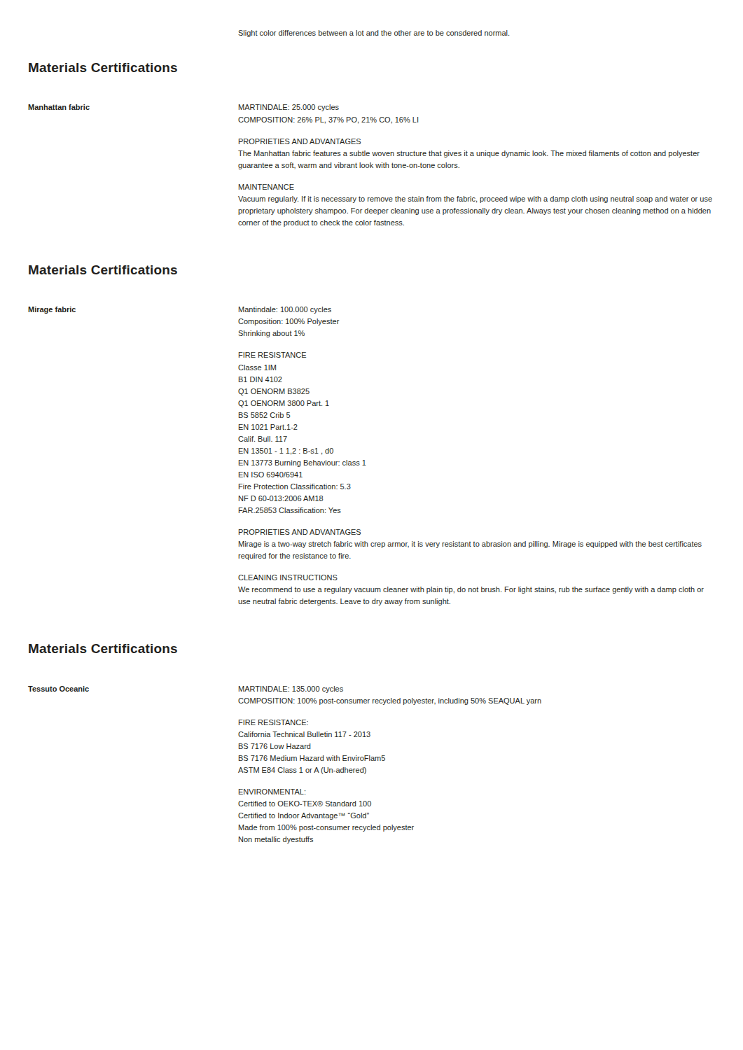Slight color differences between a lot and the other are to be consdered normal.
Materials Certifications
Manhattan fabric
MARTINDALE: 25.000 cycles
COMPOSITION: 26% PL, 37% PO, 21% CO, 16% LI
PROPRIETIES AND ADVANTAGES
The Manhattan fabric features a subtle woven structure that gives it a unique dynamic look. The mixed filaments of cotton and polyester guarantee a soft, warm and vibrant look with tone-on-tone colors.
MAINTENANCE
Vacuum regularly. If it is necessary to remove the stain from the fabric, proceed wipe with a damp cloth using neutral soap and water or use proprietary upholstery shampoo. For deeper cleaning use a professionally dry clean. Always test your chosen cleaning method on a hidden corner of the product to check the color fastness.
Materials Certifications
Mirage fabric
Mantindale: 100.000 cycles
Composition: 100% Polyester
Shrinking about 1%
FIRE RESISTANCE
Classe 1IM
B1 DIN 4102
Q1 OENORM B3825
Q1 OENORM 3800 Part. 1
BS 5852 Crib 5
EN 1021 Part.1-2
Calif. Bull. 117
EN 13501 - 1 1,2 : B-s1 , d0
EN 13773 Burning Behaviour: class 1
EN ISO 6940/6941
Fire Protection Classification: 5.3
NF D 60-013:2006 AM18
FAR.25853 Classification: Yes
PROPRIETIES AND ADVANTAGES
Mirage is a two-way stretch fabric with crep armor, it is very resistant to abrasion and pilling. Mirage is equipped with the best certificates required for the resistance to fire.
CLEANING INSTRUCTIONS
We recommend to use a regulary vacuum cleaner with plain tip, do not brush. For light stains, rub the surface gently with a damp cloth or use neutral fabric detergents. Leave to dry away from sunlight.
Materials Certifications
Tessuto Oceanic
MARTINDALE: 135.000 cycles
COMPOSITION: 100% post-consumer recycled polyester, including 50% SEAQUAL yarn
FIRE RESISTANCE:
California Technical Bulletin 117 - 2013
BS 7176 Low Hazard
BS 7176 Medium Hazard with EnviroFlam5
ASTM E84 Class 1 or A (Un-adhered)
ENVIRONMENTAL:
Certified to OEKO-TEX® Standard 100
Certified to Indoor Advantage™ “Gold”
Made from 100% post-consumer recycled polyester
Non metallic dyestuffs